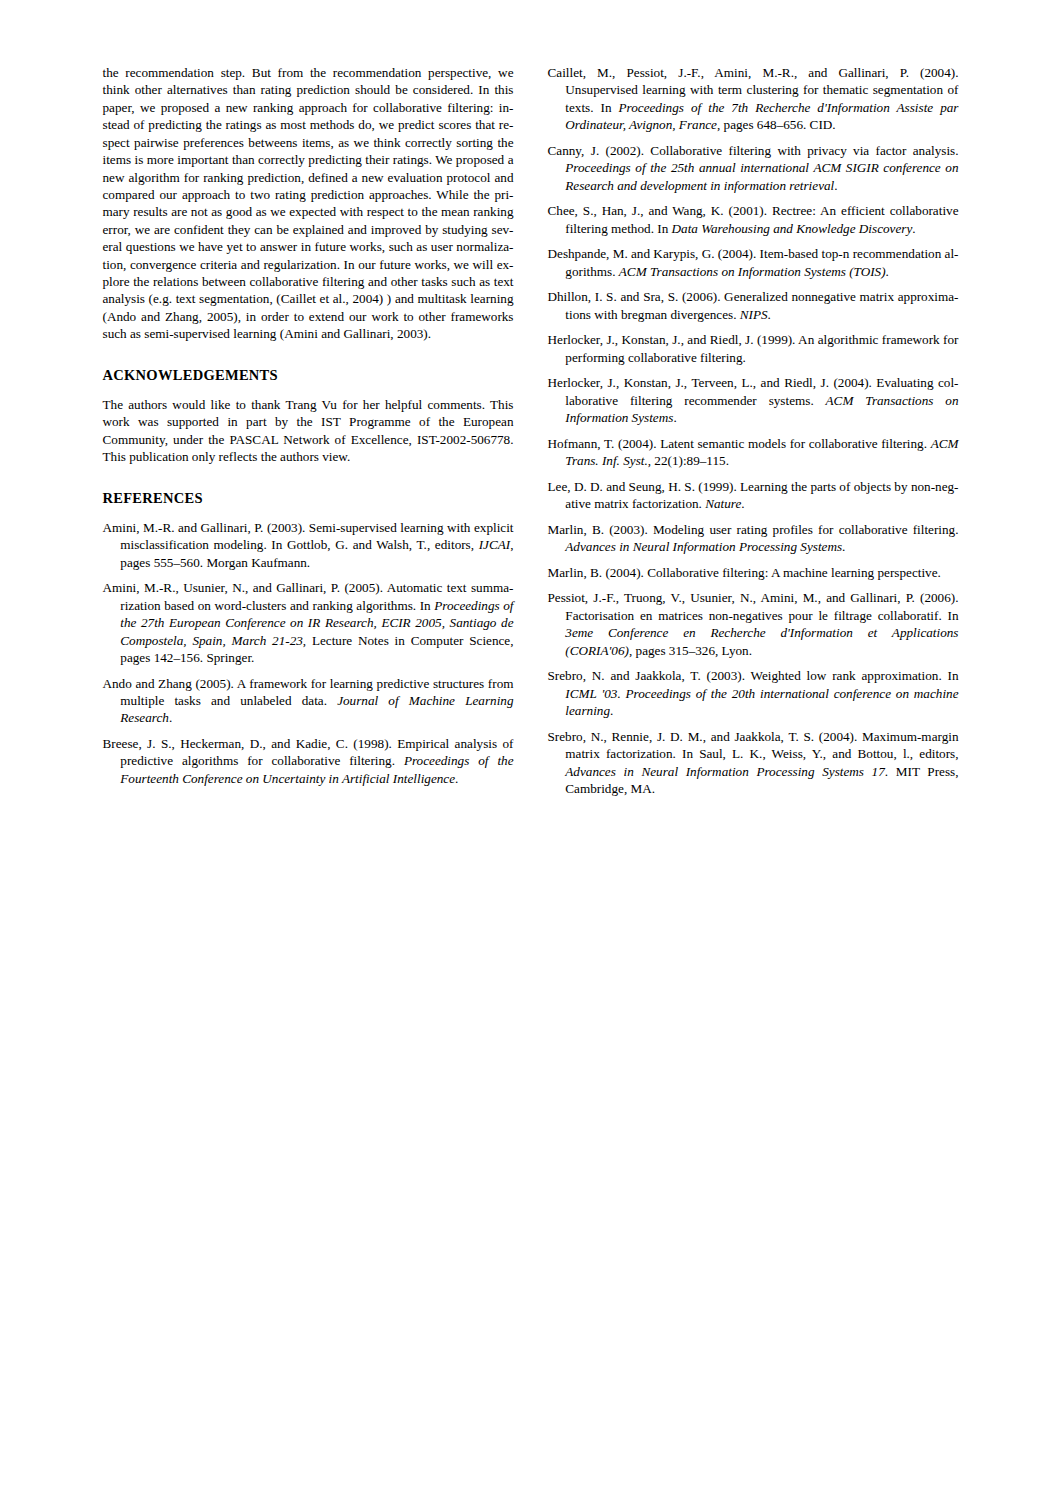the recommendation step. But from the recommendation perspective, we think other alternatives than rating prediction should be considered. In this paper, we proposed a new ranking approach for collaborative filtering: instead of predicting the ratings as most methods do, we predict scores that respect pairwise preferences betweens items, as we think correctly sorting the items is more important than correctly predicting their ratings. We proposed a new algorithm for ranking prediction, defined a new evaluation protocol and compared our approach to two rating prediction approaches. While the primary results are not as good as we expected with respect to the mean ranking error, we are confident they can be explained and improved by studying several questions we have yet to answer in future works, such as user normalization, convergence criteria and regularization. In our future works, we will explore the relations between collaborative filtering and other tasks such as text analysis (e.g. text segmentation, (Caillet et al., 2004) ) and multitask learning (Ando and Zhang, 2005), in order to extend our work to other frameworks such as semi-supervised learning (Amini and Gallinari, 2003).
ACKNOWLEDGEMENTS
The authors would like to thank Trang Vu for her helpful comments. This work was supported in part by the IST Programme of the European Community, under the PASCAL Network of Excellence, IST-2002-506778. This publication only reflects the authors view.
REFERENCES
Amini, M.-R. and Gallinari, P. (2003). Semi-supervised learning with explicit misclassification modeling. In Gottlob, G. and Walsh, T., editors, IJCAI, pages 555–560. Morgan Kaufmann.
Amini, M.-R., Usunier, N., and Gallinari, P. (2005). Automatic text summarization based on word-clusters and ranking algorithms. In Proceedings of the 27th European Conference on IR Research, ECIR 2005, Santiago de Compostela, Spain, March 21-23, Lecture Notes in Computer Science, pages 142–156. Springer.
Ando and Zhang (2005). A framework for learning predictive structures from multiple tasks and unlabeled data. Journal of Machine Learning Research.
Breese, J. S., Heckerman, D., and Kadie, C. (1998). Empirical analysis of predictive algorithms for collaborative filtering. Proceedings of the Fourteenth Conference on Uncertainty in Artificial Intelligence.
Caillet, M., Pessiot, J.-F., Amini, M.-R., and Gallinari, P. (2004). Unsupervised learning with term clustering for thematic segmentation of texts. In Proceedings of the 7th Recherche d'Information Assiste par Ordinateur, Avignon, France, pages 648–656. CID.
Canny, J. (2002). Collaborative filtering with privacy via factor analysis. Proceedings of the 25th annual international ACM SIGIR conference on Research and development in information retrieval.
Chee, S., Han, J., and Wang, K. (2001). Rectree: An efficient collaborative filtering method. In Data Warehousing and Knowledge Discovery.
Deshpande, M. and Karypis, G. (2004). Item-based top-n recommendation algorithms. ACM Transactions on Information Systems (TOIS).
Dhillon, I. S. and Sra, S. (2006). Generalized nonnegative matrix approximations with bregman divergences. NIPS.
Herlocker, J., Konstan, J., and Riedl, J. (1999). An algorithmic framework for performing collaborative filtering.
Herlocker, J., Konstan, J., Terveen, L., and Riedl, J. (2004). Evaluating collaborative filtering recommender systems. ACM Transactions on Information Systems.
Hofmann, T. (2004). Latent semantic models for collaborative filtering. ACM Trans. Inf. Syst., 22(1):89–115.
Lee, D. D. and Seung, H. S. (1999). Learning the parts of objects by non-negative matrix factorization. Nature.
Marlin, B. (2003). Modeling user rating profiles for collaborative filtering. Advances in Neural Information Processing Systems.
Marlin, B. (2004). Collaborative filtering: A machine learning perspective.
Pessiot, J.-F., Truong, V., Usunier, N., Amini, M., and Gallinari, P. (2006). Factorisation en matrices non-negatives pour le filtrage collaboratif. In 3eme Conference en Recherche d'Information et Applications (CORIA'06), pages 315–326, Lyon.
Srebro, N. and Jaakkola, T. (2003). Weighted low rank approximation. In ICML '03. Proceedings of the 20th international conference on machine learning.
Srebro, N., Rennie, J. D. M., and Jaakkola, T. S. (2004). Maximum-margin matrix factorization. In Saul, L. K., Weiss, Y., and Bottou, l., editors, Advances in Neural Information Processing Systems 17. MIT Press, Cambridge, MA.